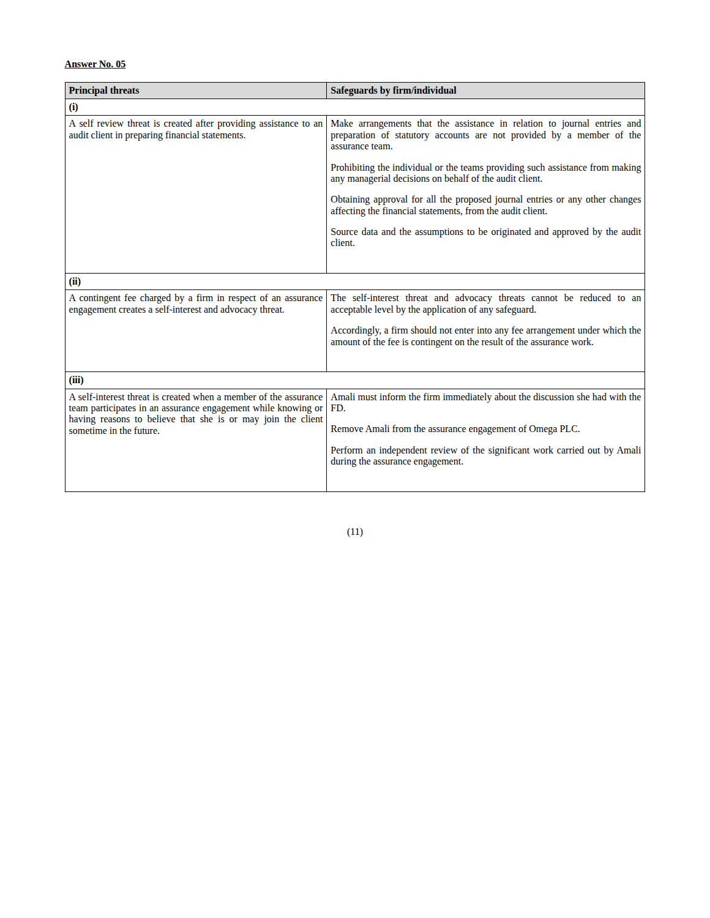Answer No. 05
| Principal threats | Safeguards by firm/individual |
| --- | --- |
| (i) |
| A self review threat is created after providing assistance to an audit client in preparing financial statements. | Make arrangements that the assistance in relation to journal entries and preparation of statutory accounts are not provided by a member of the assurance team. Prohibiting the individual or the teams providing such assistance from making any managerial decisions on behalf of the audit client. Obtaining approval for all the proposed journal entries or any other changes affecting the financial statements, from the audit client. Source data and the assumptions to be originated and approved by the audit client. |
| (ii) |
| A contingent fee charged by a firm in respect of an assurance engagement creates a self-interest and advocacy threat. | The self-interest threat and advocacy threats cannot be reduced to an acceptable level by the application of any safeguard. Accordingly, a firm should not enter into any fee arrangement under which the amount of the fee is contingent on the result of the assurance work. |
| (iii) |
| A self-interest threat is created when a member of the assurance team participates in an assurance engagement while knowing or having reasons to believe that she is or may join the client sometime in the future. | Amali must inform the firm immediately about the discussion she had with the FD. Remove Amali from the assurance engagement of Omega PLC. Perform an independent review of the significant work carried out by Amali during the assurance engagement. |
(11)